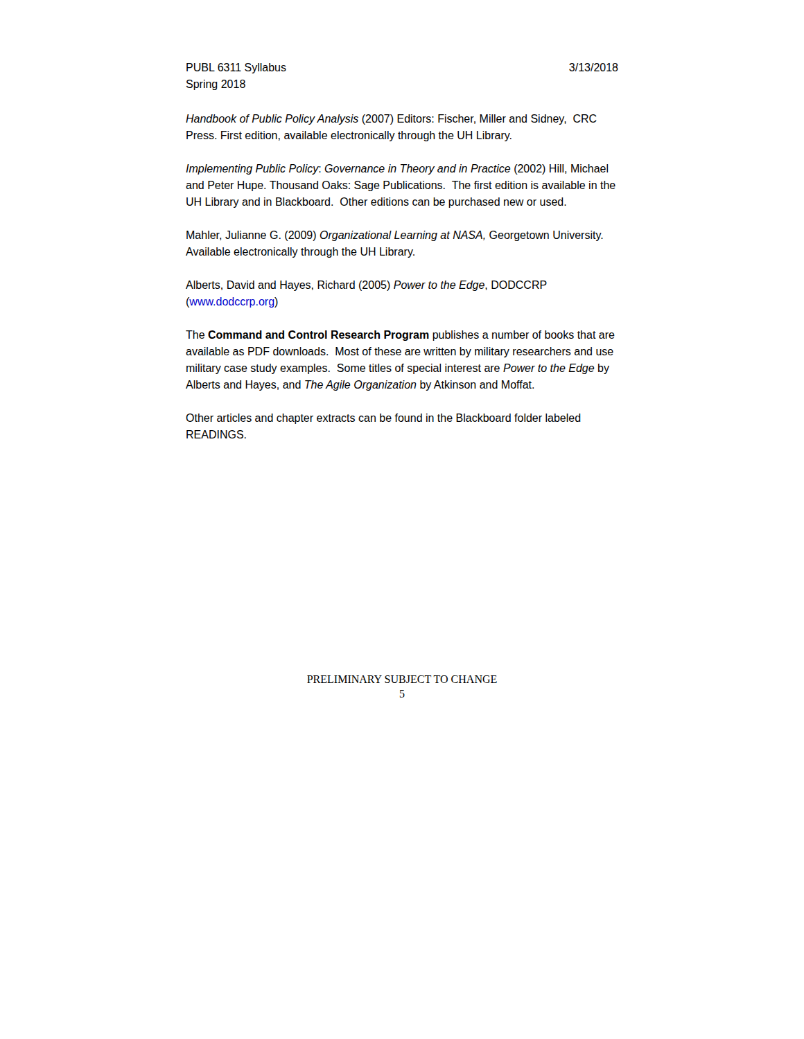PUBL 6311 Syllabus
Spring 2018
3/13/2018
Handbook of Public Policy Analysis (2007) Editors: Fischer, Miller and Sidney, CRC Press. First edition, available electronically through the UH Library.
Implementing Public Policy: Governance in Theory and in Practice (2002) Hill, Michael and Peter Hupe. Thousand Oaks: Sage Publications. The first edition is available in the UH Library and in Blackboard. Other editions can be purchased new or used.
Mahler, Julianne G. (2009) Organizational Learning at NASA, Georgetown University. Available electronically through the UH Library.
Alberts, David and Hayes, Richard (2005) Power to the Edge, DODCCRP (www.dodccrp.org)
The Command and Control Research Program publishes a number of books that are available as PDF downloads. Most of these are written by military researchers and use military case study examples. Some titles of special interest are Power to the Edge by Alberts and Hayes, and The Agile Organization by Atkinson and Moffat.
Other articles and chapter extracts can be found in the Blackboard folder labeled READINGS.
PRELIMINARY SUBJECT TO CHANGE 5